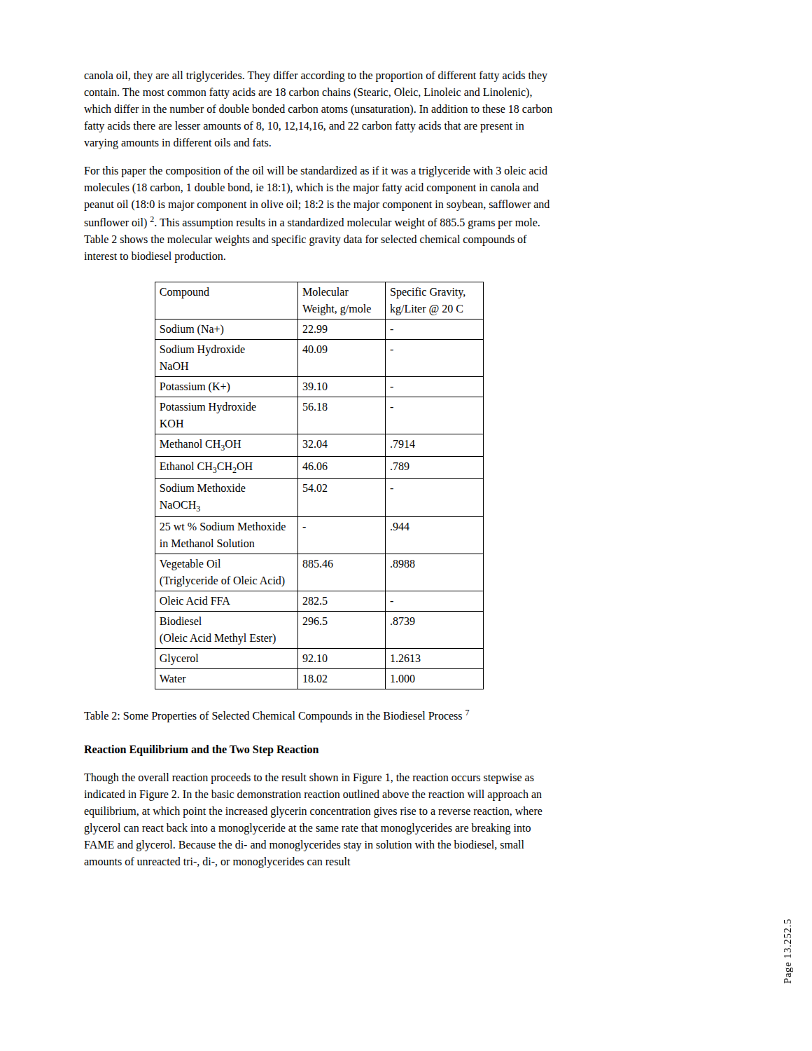canola oil, they are all triglycerides. They differ according to the proportion of different fatty acids they contain. The most common fatty acids are 18 carbon chains (Stearic, Oleic, Linoleic and Linolenic), which differ in the number of double bonded carbon atoms (unsaturation). In addition to these 18 carbon fatty acids there are lesser amounts of 8, 10, 12,14,16, and 22 carbon fatty acids that are present in varying amounts in different oils and fats.
For this paper the composition of the oil will be standardized as if it was a triglyceride with 3 oleic acid molecules (18 carbon, 1 double bond, ie 18:1), which is the major fatty acid component in canola and peanut oil (18:0 is major component in olive oil; 18:2 is the major component in soybean, safflower and sunflower oil) 2. This assumption results in a standardized molecular weight of 885.5 grams per mole. Table 2 shows the molecular weights and specific gravity data for selected chemical compounds of interest to biodiesel production.
| Compound | Molecular Weight, g/mole | Specific Gravity, kg/Liter @ 20 C |
| --- | --- | --- |
| Sodium (Na+) | 22.99 | - |
| Sodium Hydroxide NaOH | 40.09 | - |
| Potassium (K+) | 39.10 | - |
| Potassium Hydroxide KOH | 56.18 | - |
| Methanol CH 3 OH | 32.04 | .7914 |
| Ethanol CH 3 CH 2 OH | 46.06 | .789 |
| Sodium Methoxide NaOCH 3 | 54.02 | - |
| 25 wt % Sodium Methoxide in Methanol Solution | - | .944 |
| Vegetable Oil (Triglyceride of Oleic Acid) | 885.46 | .8988 |
| Oleic Acid FFA | 282.5 | - |
| Biodiesel (Oleic Acid Methyl Ester) | 296.5 | .8739 |
| Glycerol | 92.10 | 1.2613 |
| Water | 18.02 | 1.000 |
Table 2: Some Properties of Selected Chemical Compounds in the Biodiesel Process 7
Reaction Equilibrium and the Two Step Reaction
Though the overall reaction proceeds to the result shown in Figure 1, the reaction occurs stepwise as indicated in Figure 2. In the basic demonstration reaction outlined above the reaction will approach an equilibrium, at which point the increased glycerin concentration gives rise to a reverse reaction, where glycerol can react back into a monoglyceride at the same rate that monoglycerides are breaking into FAME and glycerol. Because the di- and monoglycerides stay in solution with the biodiesel, small amounts of unreacted tri-, di-, or monoglycerides can result
Page 13.252.5